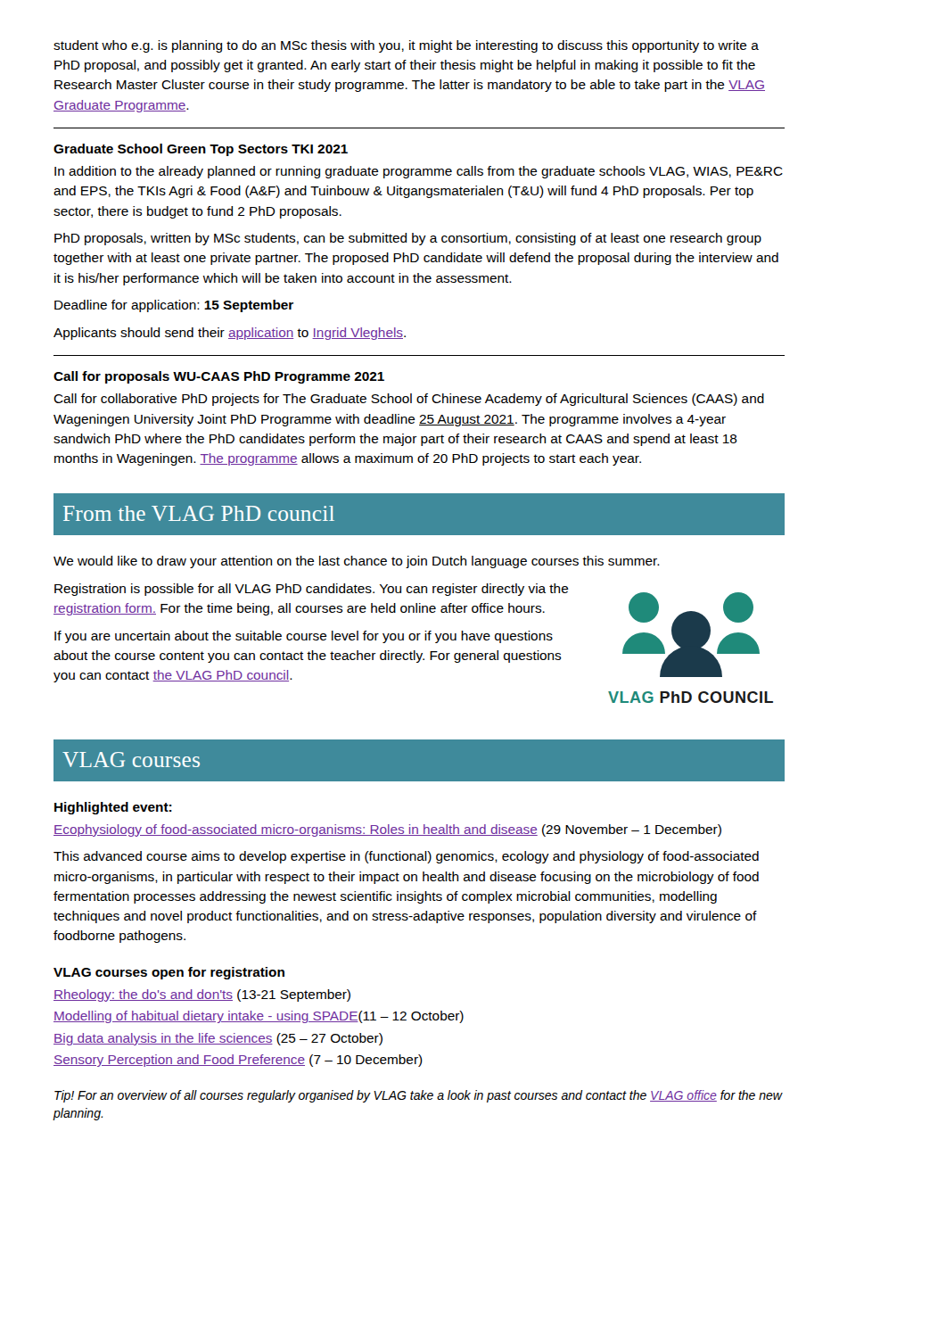student who e.g. is planning to do an MSc thesis with you, it might be interesting to discuss this opportunity to write a PhD proposal, and possibly get it granted. An early start of their thesis might be helpful in making it possible to fit the Research Master Cluster course in their study programme. The latter is mandatory to be able to take part in the VLAG Graduate Programme.
Graduate School Green Top Sectors TKI 2021
In addition to the already planned or running graduate programme calls from the graduate schools VLAG, WIAS, PE&RC and EPS, the TKIs Agri & Food (A&F) and Tuinbouw & Uitgangsmaterialen (T&U) will fund 4 PhD proposals. Per top sector, there is budget to fund 2 PhD proposals.
PhD proposals, written by MSc students, can be submitted by a consortium, consisting of at least one research group together with at least one private partner. The proposed PhD candidate will defend the proposal during the interview and it is his/her performance which will be taken into account in the assessment.
Deadline for application: 15 September
Applicants should send their application to Ingrid Vleghels.
Call for proposals WU-CAAS PhD Programme 2021
Call for collaborative PhD projects for The Graduate School of Chinese Academy of Agricultural Sciences (CAAS) and Wageningen University Joint PhD Programme with deadline 25 August 2021. The programme involves a 4-year sandwich PhD where the PhD candidates perform the major part of their research at CAAS and spend at least 18 months in Wageningen. The programme allows a maximum of 20 PhD projects to start each year.
From the VLAG PhD council
We would like to draw your attention on the last chance to join Dutch language courses this summer.
VLAG PhD COUNCIL
Registration is possible for all VLAG PhD candidates. You can register directly via the registration form. For the time being, all courses are held online after office hours.
If you are uncertain about the suitable course level for you or if you have questions about the course content you can contact the teacher directly. For general questions you can contact the VLAG PhD council.
VLAG courses
Highlighted event:
Ecophysiology of food-associated micro-organisms: Roles in health and disease (29 November – 1 December)
This advanced course aims to develop expertise in (functional) genomics, ecology and physiology of food-associated micro-organisms, in particular with respect to their impact on health and disease focusing on the microbiology of food fermentation processes addressing the newest scientific insights of complex microbial communities, modelling techniques and novel product functionalities, and on stress-adaptive responses, population diversity and virulence of foodborne pathogens.
VLAG courses open for registration
Rheology: the do's and don'ts (13-21 September)
Modelling of habitual dietary intake - using SPADE(11 – 12 October)
Big data analysis in the life sciences (25 – 27 October)
Sensory Perception and Food Preference (7 – 10 December)
Tip! For an overview of all courses regularly organised by VLAG take a look in past courses and contact the VLAG office for the new planning.